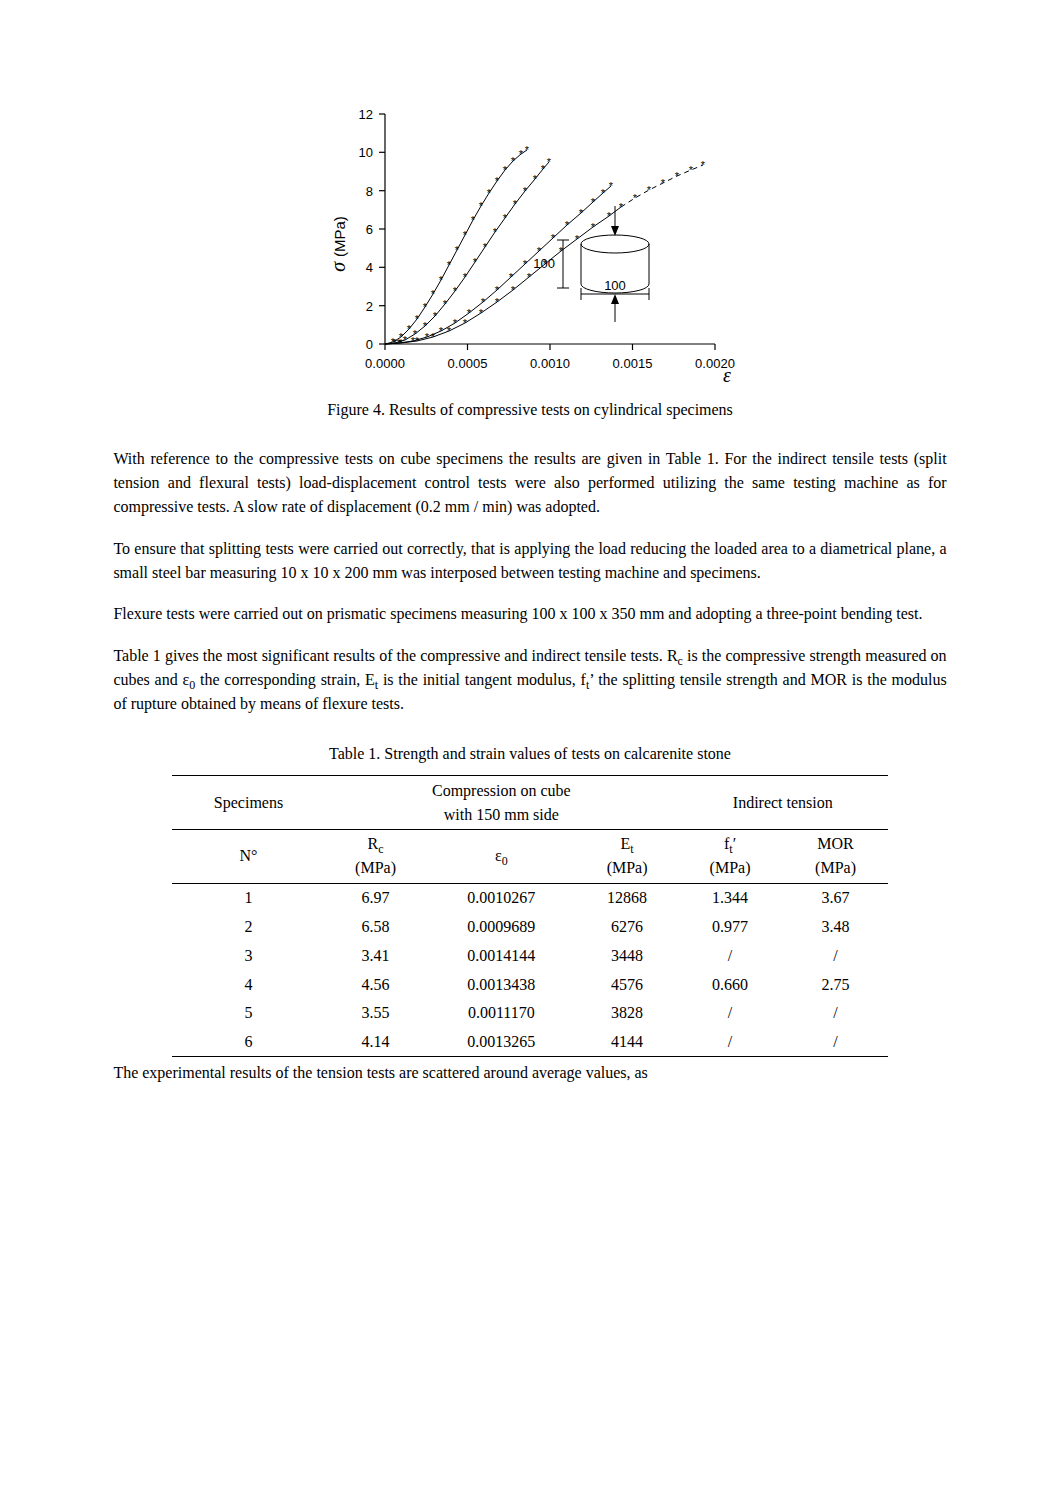0 2 4 6 8 10 12 0.0000 0.0005 0.0010 0.0015 0.0020 σ (MPa) ε *** *** *** *** *** *** *** *** *** *** *** ** *** *** *** *** *** ** *** *** *** *** *** *** *** 100 100
Figure 4. Results of compressive tests on cylindrical specimens
With reference to the compressive tests on cube specimens the results are given in Table 1. For the indirect tensile tests (split tension and flexural tests) load-displacement control tests were also performed utilizing the same testing machine as for compressive tests. A slow rate of displacement (0.2 mm / min) was adopted.
To ensure that splitting tests were carried out correctly, that is applying the load reducing the loaded area to a diametrical plane, a small steel bar measuring 10 x 10 x 200 mm was interposed between testing machine and specimens.
Flexure tests were carried out on prismatic specimens measuring 100 x 100 x 350 mm and adopting a three-point bending test.
Table 1 gives the most significant results of the compressive and indirect tensile tests. Rc is the compressive strength measured on cubes and ε0 the corresponding strain, Et is the initial tangent modulus, ft’ the splitting tensile strength and MOR is the modulus of rupture obtained by means of flexure tests.
Table 1. Strength and strain values of tests on calcarenite stone
| Specimens | Compression on cube with 150 mm side | Indirect tension |
| --- | --- | --- |
| N° | R c (MPa) | ε 0 | E t (MPa) | f t ′ (MPa) | MOR (MPa) |
| 1 | 6.97 | 0.0010267 | 12868 | 1.344 | 3.67 |
| 2 | 6.58 | 0.0009689 | 6276 | 0.977 | 3.48 |
| 3 | 3.41 | 0.0014144 | 3448 | / | / |
| 4 | 4.56 | 0.0013438 | 4576 | 0.660 | 2.75 |
| 5 | 3.55 | 0.0011170 | 3828 | / | / |
| 6 | 4.14 | 0.0013265 | 4144 | / | / |
The experimental results of the tension tests are scattered around average values, as